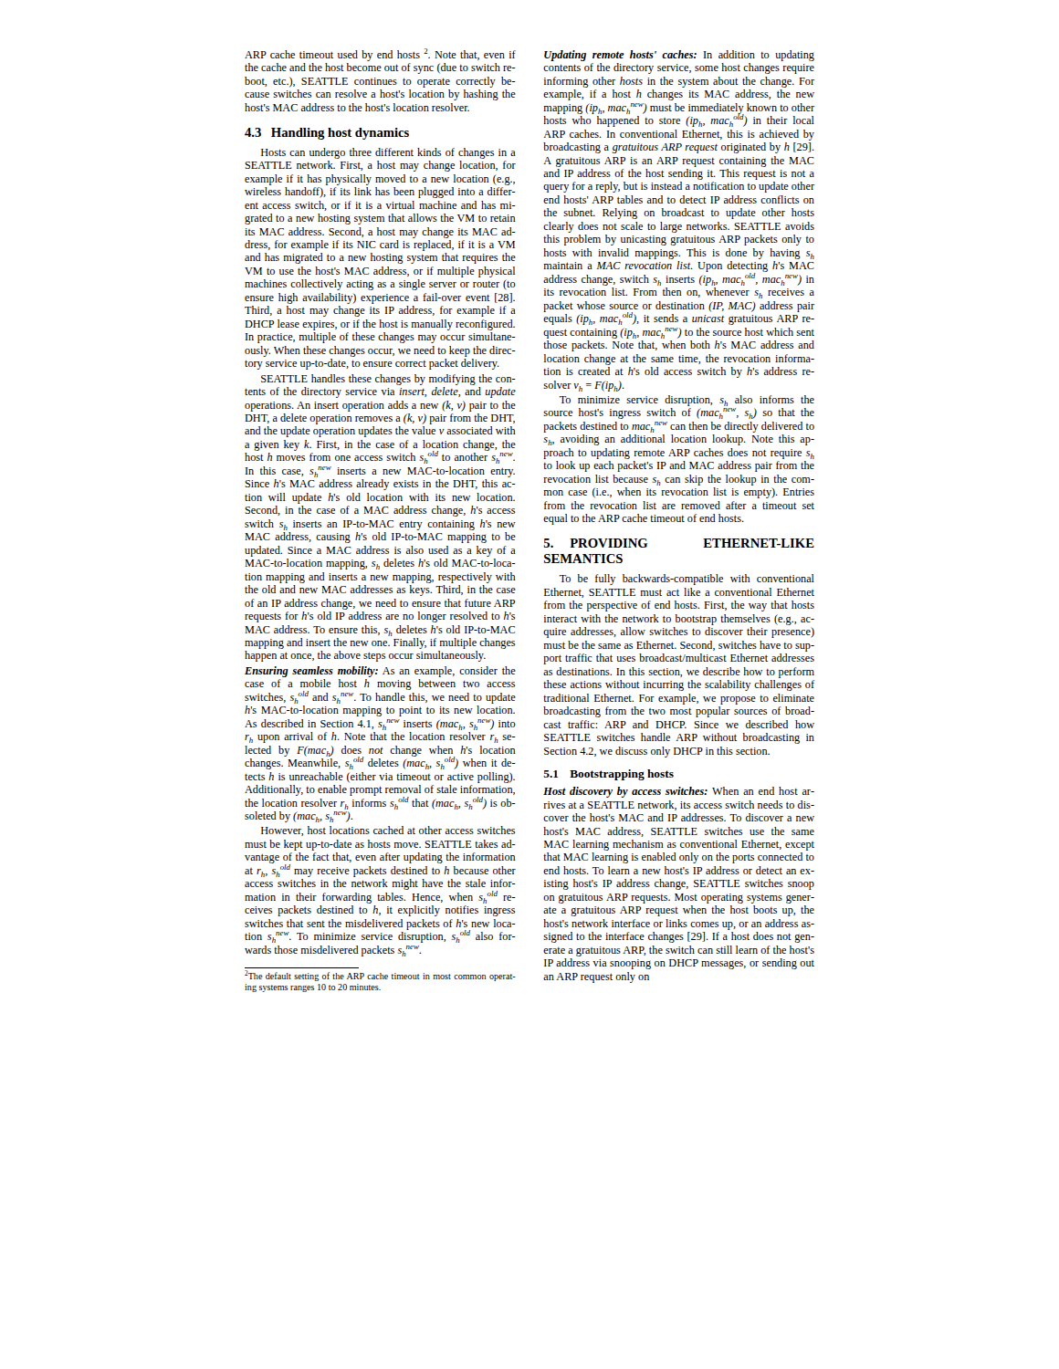ARP cache timeout used by end hosts 2. Note that, even if the cache and the host become out of sync (due to switch reboot, etc.), SEATTLE continues to operate correctly because switches can resolve a host's location by hashing the host's MAC address to the host's location resolver.
4.3 Handling host dynamics
Hosts can undergo three different kinds of changes in a SEATTLE network. First, a host may change location, for example if it has physically moved to a new location (e.g., wireless handoff), if its link has been plugged into a different access switch, or if it is a virtual machine and has migrated to a new hosting system that allows the VM to retain its MAC address. Second, a host may change its MAC address, for example if its NIC card is replaced, if it is a VM and has migrated to a new hosting system that requires the VM to use the host's MAC address, or if multiple physical machines collectively acting as a single server or router (to ensure high availability) experience a fail-over event [28]. Third, a host may change its IP address, for example if a DHCP lease expires, or if the host is manually reconfigured. In practice, multiple of these changes may occur simultaneously. When these changes occur, we need to keep the directory service up-to-date, to ensure correct packet delivery.
SEATTLE handles these changes by modifying the contents of the directory service via insert, delete, and update operations. An insert operation adds a new (k, v) pair to the DHT, a delete operation removes a (k, v) pair from the DHT, and the update operation updates the value v associated with a given key k. First, in the case of a location change, the host h moves from one access switch shold to another shnew. In this case, shnew inserts a new MAC-to-location entry. Since h's MAC address already exists in the DHT, this action will update h's old location with its new location. Second, in the case of a MAC address change, h's access switch sh inserts an IP-to-MAC entry containing h's new MAC address, causing h's old IP-to-MAC mapping to be updated. Since a MAC address is also used as a key of a MAC-to-location mapping, sh deletes h's old MAC-to-location mapping and inserts a new mapping, respectively with the old and new MAC addresses as keys. Third, in the case of an IP address change, we need to ensure that future ARP requests for h's old IP address are no longer resolved to h's MAC address. To ensure this, sh deletes h's old IP-to-MAC mapping and insert the new one. Finally, if multiple changes happen at once, the above steps occur simultaneously.
Ensuring seamless mobility: As an example, consider the case of a mobile host h moving between two access switches, shold and shnew. To handle this, we need to update h's MAC-to-location mapping to point to its new location. As described in Section 4.1, shnew inserts (mach, shnew) into rh upon arrival of h. Note that the location resolver rh selected by F(mach) does not change when h's location changes. Meanwhile, shold deletes (mach, shold) when it detects h is unreachable (either via timeout or active polling). Additionally, to enable prompt removal of stale information, the location resolver rh informs shold that (mach, shold) is obsoleted by (mach, shnew).
However, host locations cached at other access switches must be kept up-to-date as hosts move. SEATTLE takes advantage of the fact that, even after updating the information at rh, shold may receive packets destined to h because other access switches in the network might have the stale information in their forwarding tables. Hence, when shold receives packets destined to h, it explicitly notifies ingress switches that sent the misdelivered packets of h's new location shnew. To minimize service disruption, shold also forwards those misdelivered packets shnew.
2The default setting of the ARP cache timeout in most common operating systems ranges 10 to 20 minutes.
Updating remote hosts' caches: In addition to updating contents of the directory service, some host changes require informing other hosts in the system about the change. For example, if a host h changes its MAC address, the new mapping (iph, machnew) must be immediately known to other hosts who happened to store (iph, machold) in their local ARP caches. In conventional Ethernet, this is achieved by broadcasting a gratuitous ARP request originated by h [29]. A gratuitous ARP is an ARP request containing the MAC and IP address of the host sending it. This request is not a query for a reply, but is instead a notification to update other end hosts' ARP tables and to detect IP address conflicts on the subnet. Relying on broadcast to update other hosts clearly does not scale to large networks. SEATTLE avoids this problem by unicasting gratuitous ARP packets only to hosts with invalid mappings. This is done by having sh maintain a MAC revocation list. Upon detecting h's MAC address change, switch sh inserts (iph, machold, machnew) in its revocation list. From then on, whenever sh receives a packet whose source or destination (IP, MAC) address pair equals (iph, machold), it sends a unicast gratuitous ARP request containing (iph, machnew) to the source host which sent those packets. Note that, when both h's MAC address and location change at the same time, the revocation information is created at h's old access switch by h's address resolver vh = F(iph).
To minimize service disruption, sh also informs the source host's ingress switch of (machnew, sh) so that the packets destined to machnew can then be directly delivered to sh, avoiding an additional location lookup. Note this approach to updating remote ARP caches does not require sh to look up each packet's IP and MAC address pair from the revocation list because sh can skip the lookup in the common case (i.e., when its revocation list is empty). Entries from the revocation list are removed after a timeout set equal to the ARP cache timeout of end hosts.
5. PROVIDING ETHERNET-LIKE SEMANTICS
To be fully backwards-compatible with conventional Ethernet, SEATTLE must act like a conventional Ethernet from the perspective of end hosts. First, the way that hosts interact with the network to bootstrap themselves (e.g., acquire addresses, allow switches to discover their presence) must be the same as Ethernet. Second, switches have to support traffic that uses broadcast/multicast Ethernet addresses as destinations. In this section, we describe how to perform these actions without incurring the scalability challenges of traditional Ethernet. For example, we propose to eliminate broadcasting from the two most popular sources of broadcast traffic: ARP and DHCP. Since we described how SEATTLE switches handle ARP without broadcasting in Section 4.2, we discuss only DHCP in this section.
5.1 Bootstrapping hosts
Host discovery by access switches: When an end host arrives at a SEATTLE network, its access switch needs to discover the host's MAC and IP addresses. To discover a new host's MAC address, SEATTLE switches use the same MAC learning mechanism as conventional Ethernet, except that MAC learning is enabled only on the ports connected to end hosts. To learn a new host's IP address or detect an existing host's IP address change, SEATTLE switches snoop on gratuitous ARP requests. Most operating systems generate a gratuitous ARP request when the host boots up, the host's network interface or links comes up, or an address assigned to the interface changes [29]. If a host does not generate a gratuitous ARP, the switch can still learn of the host's IP address via snooping on DHCP messages, or sending out an ARP request only on